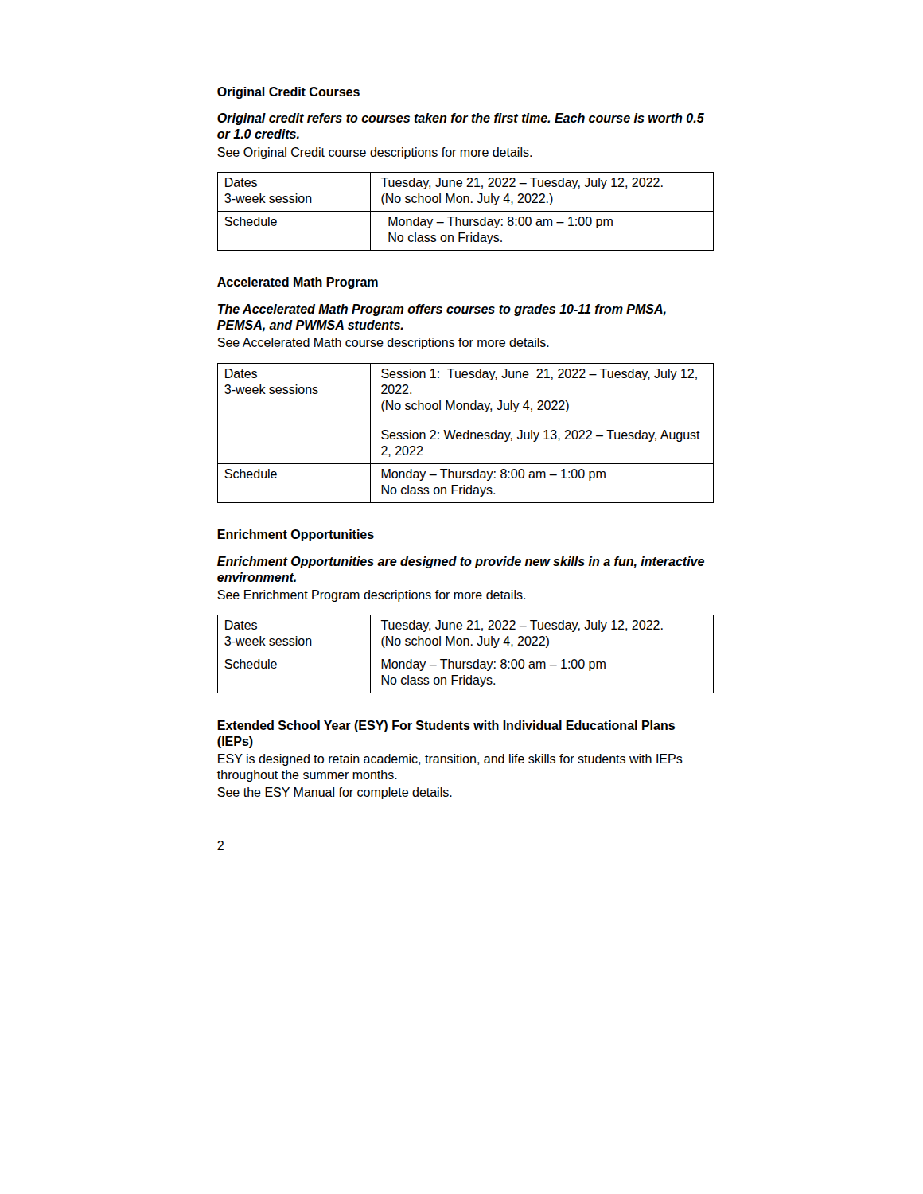Original Credit Courses
Original credit refers to courses taken for the first time. Each course is worth 0.5 or 1.0 credits.
See Original Credit course descriptions for more details.
| Dates 3-week session | Tuesday, June 21, 2022 – Tuesday, July 12, 2022. (No school Mon. July 4, 2022.) |
| Schedule | Monday – Thursday: 8:00 am – 1:00 pm No class on Fridays. |
Accelerated Math Program
The Accelerated Math Program offers courses to grades 10-11 from PMSA, PEMSA, and PWMSA students.
See Accelerated Math course descriptions for more details.
| Dates 3-week sessions | Session 1: Tuesday, June 21, 2022 – Tuesday, July 12, 2022. (No school Monday, July 4, 2022) Session 2: Wednesday, July 13, 2022 – Tuesday, August 2, 2022 |
| Schedule | Monday – Thursday: 8:00 am – 1:00 pm No class on Fridays. |
Enrichment Opportunities
Enrichment Opportunities are designed to provide new skills in a fun, interactive environment.
See Enrichment Program descriptions for more details.
| Dates 3-week session | Tuesday, June 21, 2022 – Tuesday, July 12, 2022. (No school Mon. July 4, 2022) |
| Schedule | Monday – Thursday: 8:00 am – 1:00 pm No class on Fridays. |
Extended School Year (ESY) For Students with Individual Educational Plans (IEPs)
ESY is designed to retain academic, transition, and life skills for students with IEPs throughout the summer months.
See the ESY Manual for complete details.
2